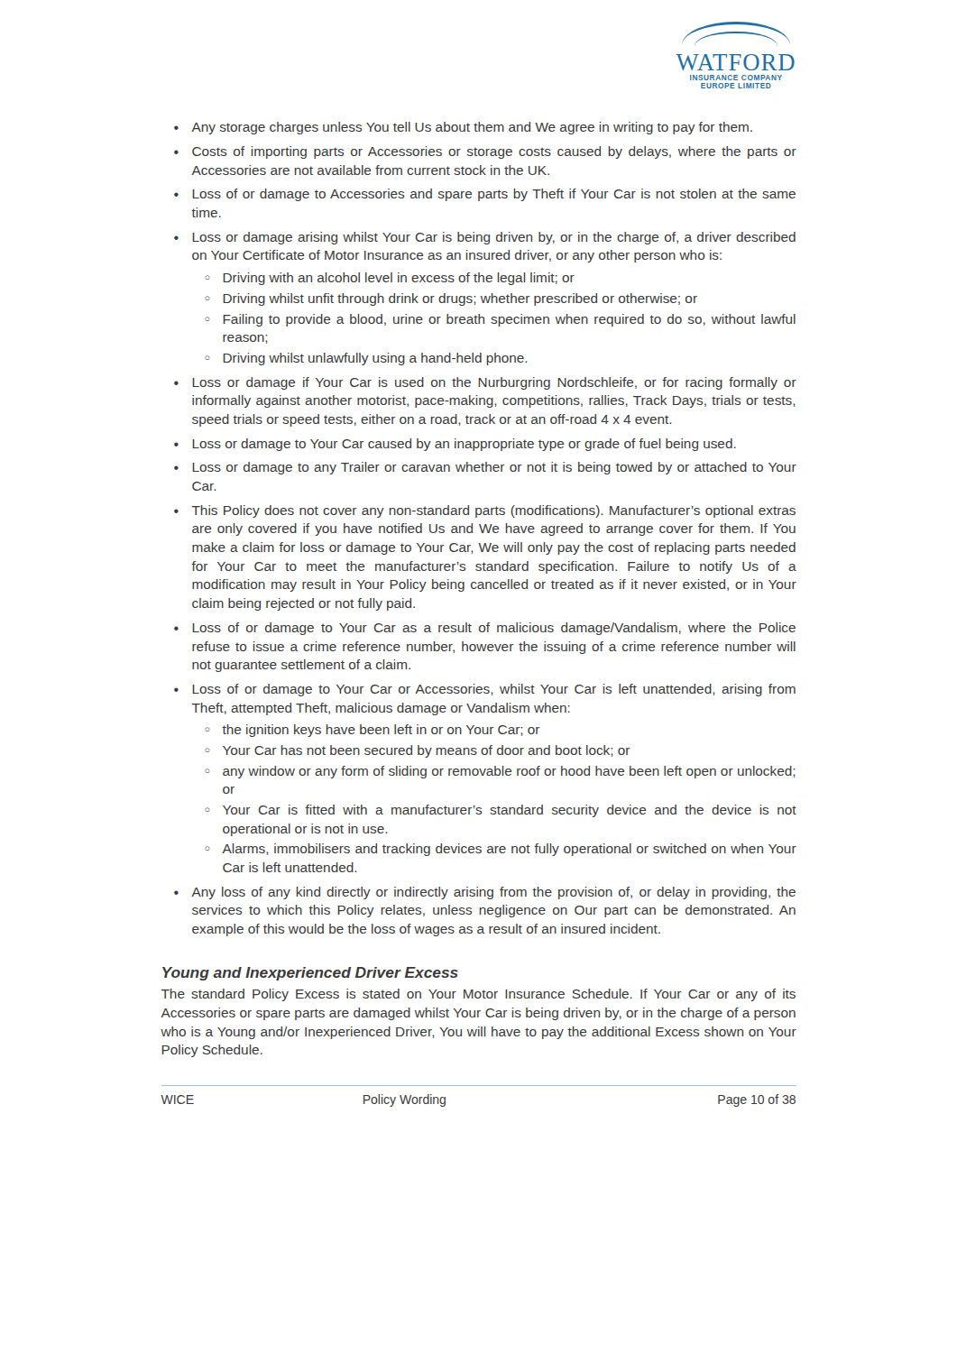WATFORD
Insurance Company
Europe Limited
Any storage charges unless You tell Us about them and We agree in writing to pay for them.
Costs of importing parts or Accessories or storage costs caused by delays, where the parts or Accessories are not available from current stock in the UK.
Loss of or damage to Accessories and spare parts by Theft if Your Car is not stolen at the same time.
Loss or damage arising whilst Your Car is being driven by, or in the charge of, a driver described on Your Certificate of Motor Insurance as an insured driver, or any other person who is:
Driving with an alcohol level in excess of the legal limit; or
Driving whilst unfit through drink or drugs; whether prescribed or otherwise; or
Failing to provide a blood, urine or breath specimen when required to do so, without lawful reason;
Driving whilst unlawfully using a hand-held phone.
Loss or damage if Your Car is used on the Nurburgring Nordschleife, or for racing formally or informally against another motorist, pace-making, competitions, rallies, Track Days, trials or tests, speed trials or speed tests, either on a road, track or at an off-road 4 x 4 event.
Loss or damage to Your Car caused by an inappropriate type or grade of fuel being used.
Loss or damage to any Trailer or caravan whether or not it is being towed by or attached to Your Car.
This Policy does not cover any non-standard parts (modifications). Manufacturer’s optional extras are only covered if you have notified Us and We have agreed to arrange cover for them. If You make a claim for loss or damage to Your Car, We will only pay the cost of replacing parts needed for Your Car to meet the manufacturer’s standard specification. Failure to notify Us of a modification may result in Your Policy being cancelled or treated as if it never existed, or in Your claim being rejected or not fully paid.
Loss of or damage to Your Car as a result of malicious damage/Vandalism, where the Police refuse to issue a crime reference number, however the issuing of a crime reference number will not guarantee settlement of a claim.
Loss of or damage to Your Car or Accessories, whilst Your Car is left unattended, arising from Theft, attempted Theft, malicious damage or Vandalism when:
the ignition keys have been left in or on Your Car; or
Your Car has not been secured by means of door and boot lock; or
any window or any form of sliding or removable roof or hood have been left open or unlocked; or
Your Car is fitted with a manufacturer’s standard security device and the device is not operational or is not in use.
Alarms, immobilisers and tracking devices are not fully operational or switched on when Your Car is left unattended.
Any loss of any kind directly or indirectly arising from the provision of, or delay in providing, the services to which this Policy relates, unless negligence on Our part can be demonstrated. An example of this would be the loss of wages as a result of an insured incident.
Young and Inexperienced Driver Excess
The standard Policy Excess is stated on Your Motor Insurance Schedule. If Your Car or any of its Accessories or spare parts are damaged whilst Your Car is being driven by, or in the charge of a person who is a Young and/or Inexperienced Driver, You will have to pay the additional Excess shown on Your Policy Schedule.
| WICE | Policy Wording | Page 10 of 38 |